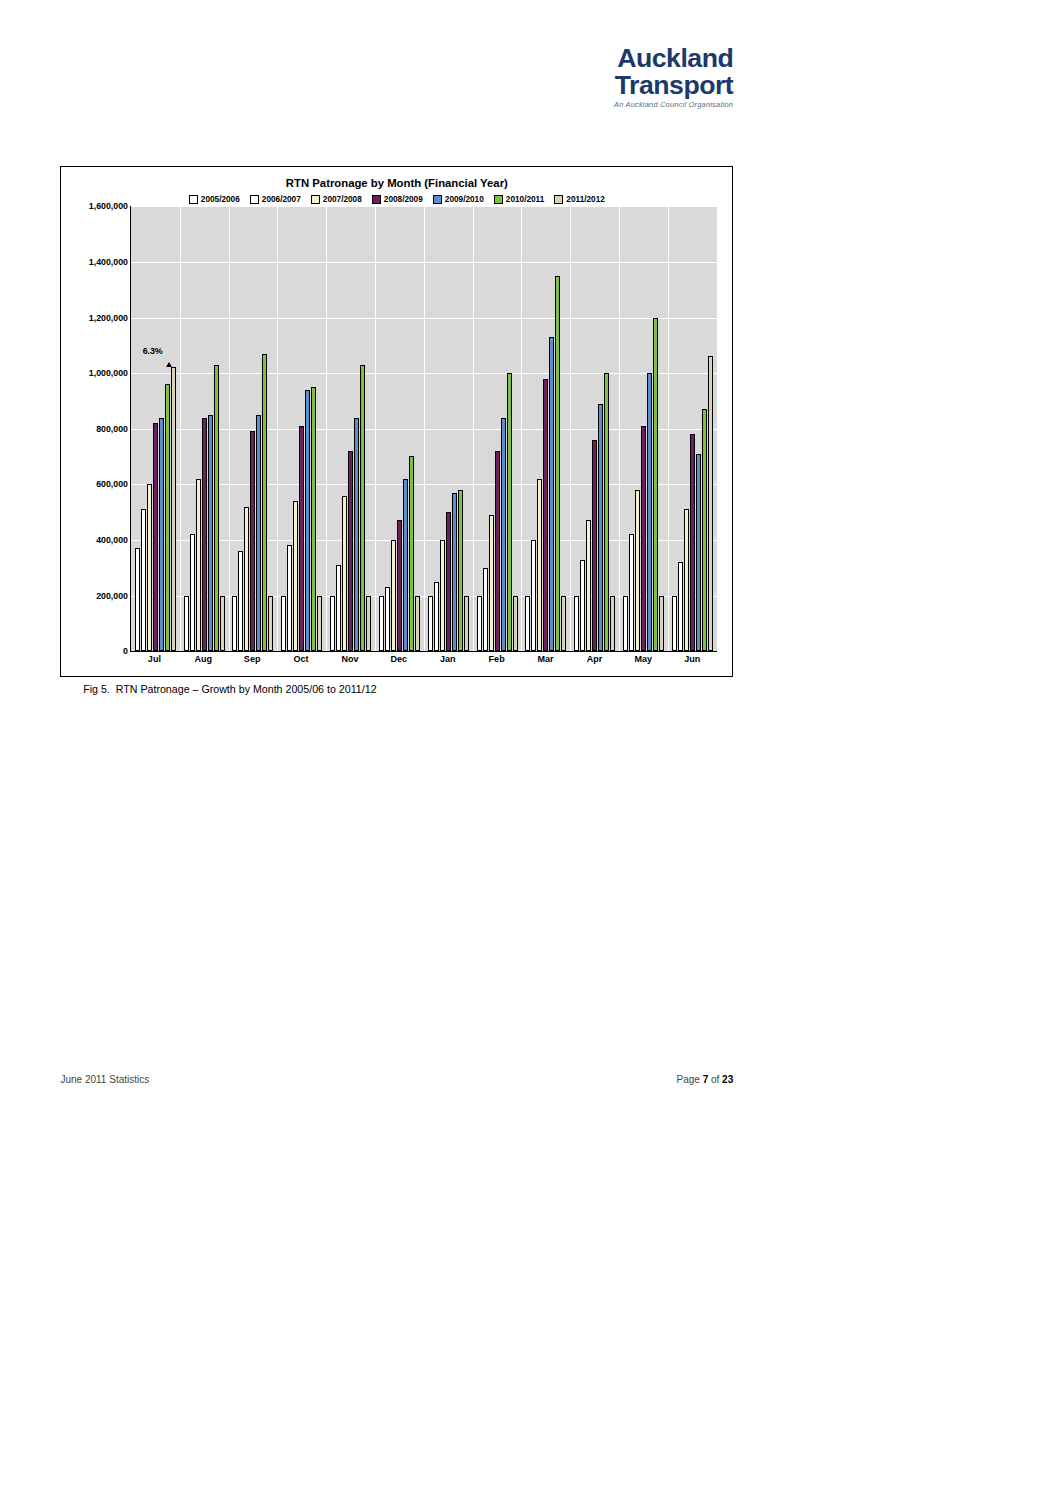Auckland
Transport
An Auckland Council Organisation
RTN Patronage by Month (Financial Year)
2005/2006 2006/2007 2007/2008 2008/2009 2009/2010 2010/2011 2011/2012
1,600,000
1,400,000
1,200,000
1,000,000
800,000
600,000
400,000
200,000
0
6.3%
Jul
Aug
Sep
Oct
Nov
Dec
Jan
Feb
Mar
Apr
May
Jun
Fig 5. RTN Patronage – Growth by Month 2005/06 to 2011/12
June 2011 Statistics
Page 7 of 23